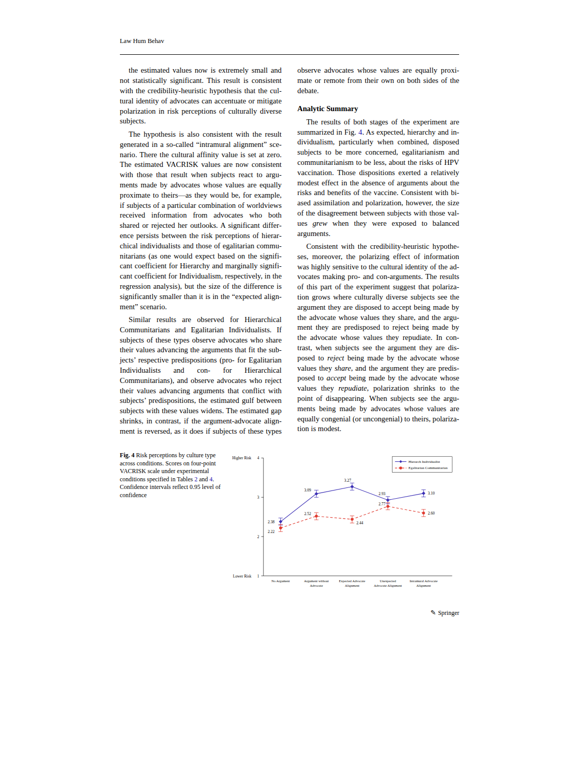Law Hum Behav
the estimated values now is extremely small and not statistically significant. This result is consistent with the credibility-heuristic hypothesis that the cultural identity of advocates can accentuate or mitigate polarization in risk perceptions of culturally diverse subjects.
The hypothesis is also consistent with the result generated in a so-called “intramural alignment” scenario. There the cultural affinity value is set at zero. The estimated VACRISK values are now consistent with those that result when subjects react to arguments made by advocates whose values are equally proximate to theirs—as they would be, for example, if subjects of a particular combination of worldviews received information from advocates who both shared or rejected her outlooks. A significant difference persists between the risk perceptions of hierarchical individualists and those of egalitarian communitarians (as one would expect based on the significant coefficient for Hierarchy and marginally significant coefficient for Individualism, respectively, in the regression analysis), but the size of the difference is significantly smaller than it is in the “expected alignment” scenario.
Similar results are observed for Hierarchical Communitarians and Egalitarian Individualists. If subjects of these types observe advocates who share their values advancing the arguments that fit the subjects’ respective predispositions (pro- for Egalitarian Individualists and con- for Hierarchical Communitarians), and observe advocates who reject their values advancing arguments that conflict with subjects’ predispositions, the estimated gulf between subjects with these values widens. The estimated gap shrinks, in contrast, if the argument-advocate alignment is reversed, as it does if subjects of these types observe advocates whose values are equally proximate or remote from their own on both sides of the debate.
Analytic Summary
The results of both stages of the experiment are summarized in Fig. 4. As expected, hierarchy and individualism, particularly when combined, disposed subjects to be more concerned, egalitarianism and communitarianism to be less, about the risks of HPV vaccination. Those dispositions exerted a relatively modest effect in the absence of arguments about the risks and benefits of the vaccine. Consistent with biased assimilation and polarization, however, the size of the disagreement between subjects with those values grew when they were exposed to balanced arguments.
Consistent with the credibility-heuristic hypotheses, moreover, the polarizing effect of information was highly sensitive to the cultural identity of the advocates making pro- and con-arguments. The results of this part of the experiment suggest that polarization grows where culturally diverse subjects see the argument they are disposed to accept being made by the advocate whose values they share, and the argument they are predisposed to reject being made by the advocate whose values they repudiate. In contrast, when subjects see the argument they are disposed to reject being made by the advocate whose values they share, and the argument they are predisposed to accept being made by the advocate whose values they repudiate, polarization shrinks to the point of disappearing. When subjects see the arguments being made by advocates whose values are equally congenial (or uncongenial) to theirs, polarization is modest.
Fig. 4 Risk perceptions by culture type across conditions. Scores on four-point VACRISK scale under experimental conditions specified in Tables 2 and 4. Confidence intervals reflect 0.95 level of confidence
Higher Risk Lower Risk 4 3 2 1 Hierarch Individualist Egalitarian Communitarian 2.38 2.22 3.09 2.52 3.27 2.44 2.93 2.77 3.10 2.60 No Argument Argument without Advocate Expected Advocate Alignment Unexpected Advocate Alignment Intramural Advocate Alignment
✎ Springer